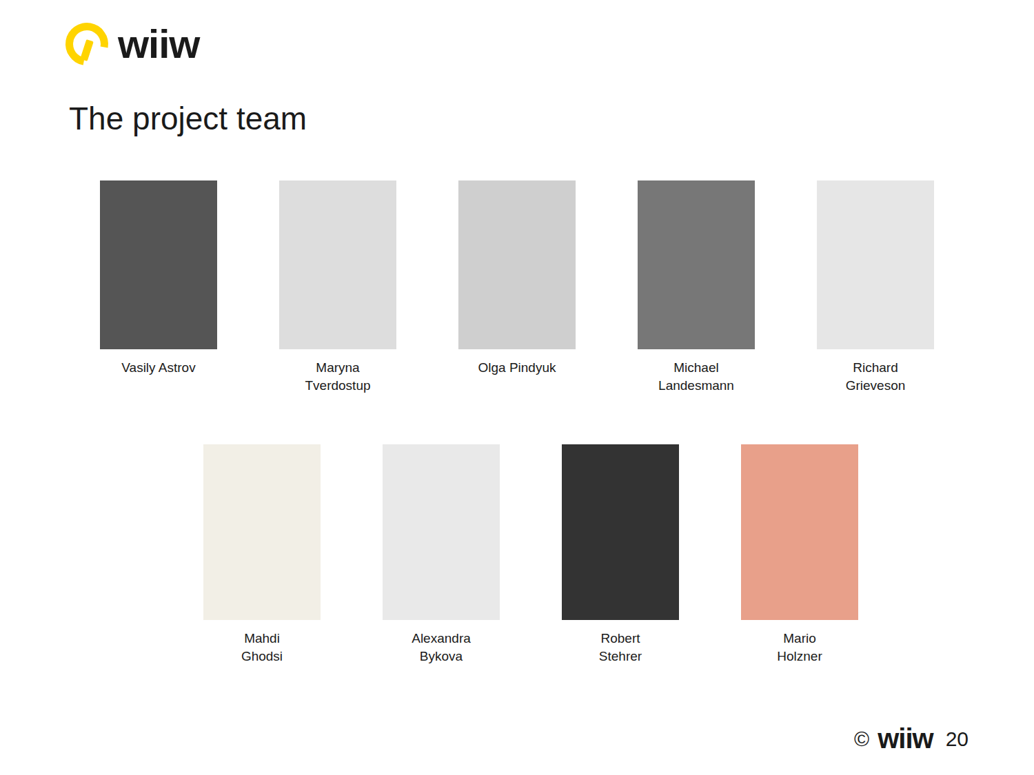wiiw
The project team
Vasily Astrov
Maryna
Tverdostup
Olga Pindyuk
Michael
Landesmann
Richard
Grieveson
Mahdi
Ghodsi
Alexandra
Bykova
Robert
Stehrer
Mario
Holzner
© wiiw 20